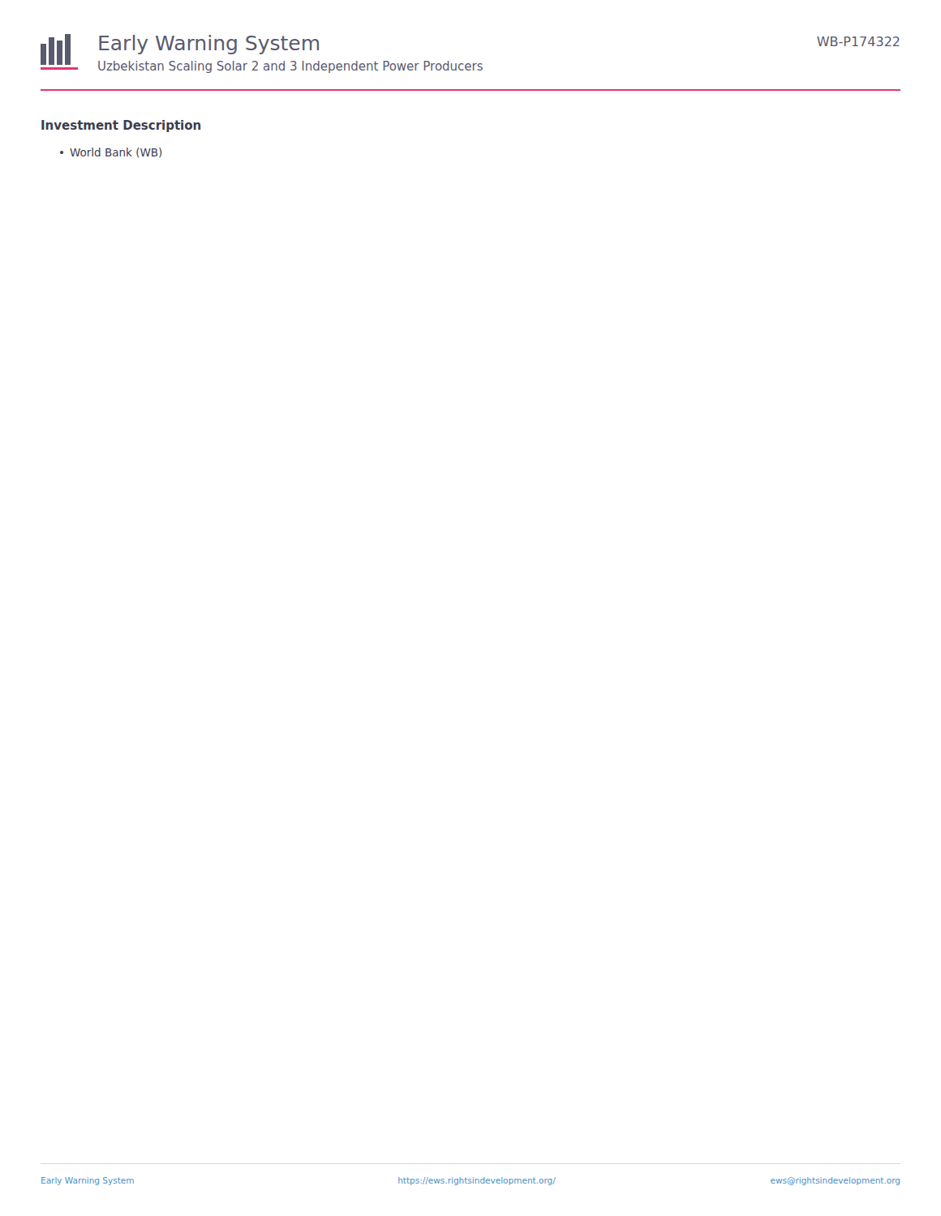Early Warning System
Uzbekistan Scaling Solar 2 and 3 Independent Power Producers
WB-P174322
Investment Description
World Bank (WB)
Early Warning System
https://ews.rightsindevelopment.org/
ews@rightsindevelopment.org